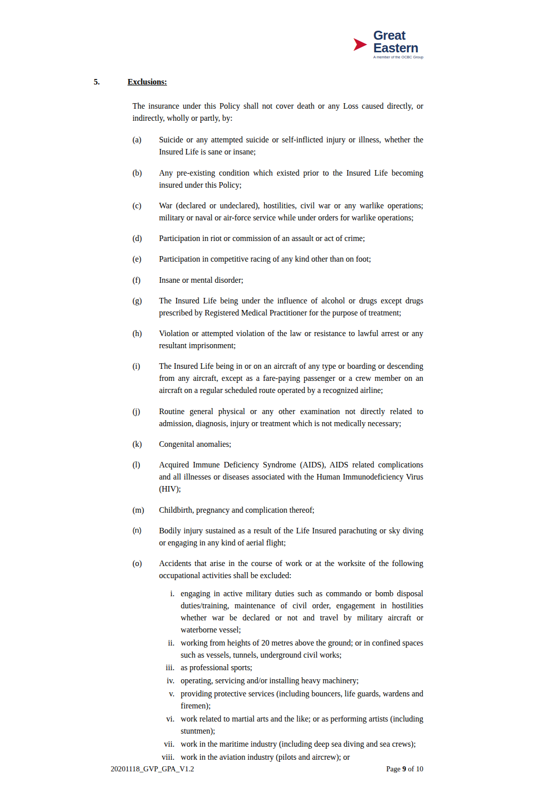➤ Great Eastern A member of the OCBC Group
5. Exclusions:
The insurance under this Policy shall not cover death or any Loss caused directly, or indirectly, wholly or partly, by:
(a) Suicide or any attempted suicide or self-inflicted injury or illness, whether the Insured Life is sane or insane;
(b) Any pre-existing condition which existed prior to the Insured Life becoming insured under this Policy;
(c) War (declared or undeclared), hostilities, civil war or any warlike operations; military or naval or air-force service while under orders for warlike operations;
(d) Participation in riot or commission of an assault or act of crime;
(e) Participation in competitive racing of any kind other than on foot;
(f) Insane or mental disorder;
(g) The Insured Life being under the influence of alcohol or drugs except drugs prescribed by Registered Medical Practitioner for the purpose of treatment;
(h) Violation or attempted violation of the law or resistance to lawful arrest or any resultant imprisonment;
(i) The Insured Life being in or on an aircraft of any type or boarding or descending from any aircraft, except as a fare-paying passenger or a crew member on an aircraft on a regular scheduled route operated by a recognized airline;
(j) Routine general physical or any other examination not directly related to admission, diagnosis, injury or treatment which is not medically necessary;
(k) Congenital anomalies;
(l) Acquired Immune Deficiency Syndrome (AIDS), AIDS related complications and all illnesses or diseases associated with the Human Immunodeficiency Virus (HIV);
(m) Childbirth, pregnancy and complication thereof;
(n) Bodily injury sustained as a result of the Life Insured parachuting or sky diving or engaging in any kind of aerial flight;
(o) Accidents that arise in the course of work or at the worksite of the following occupational activities shall be excluded:
i. engaging in active military duties such as commando or bomb disposal duties/training, maintenance of civil order, engagement in hostilities whether war be declared or not and travel by military aircraft or waterborne vessel;
ii. working from heights of 20 metres above the ground; or in confined spaces such as vessels, tunnels, underground civil works;
iii. as professional sports;
iv. operating, servicing and/or installing heavy machinery;
v. providing protective services (including bouncers, life guards, wardens and firemen);
vi. work related to martial arts and the like; or as performing artists (including stuntmen);
vii. work in the maritime industry (including deep sea diving and sea crews);
viii. work in the aviation industry (pilots and aircrew); or
20201118_GVP_GPA_V1.2 Page 9 of 10